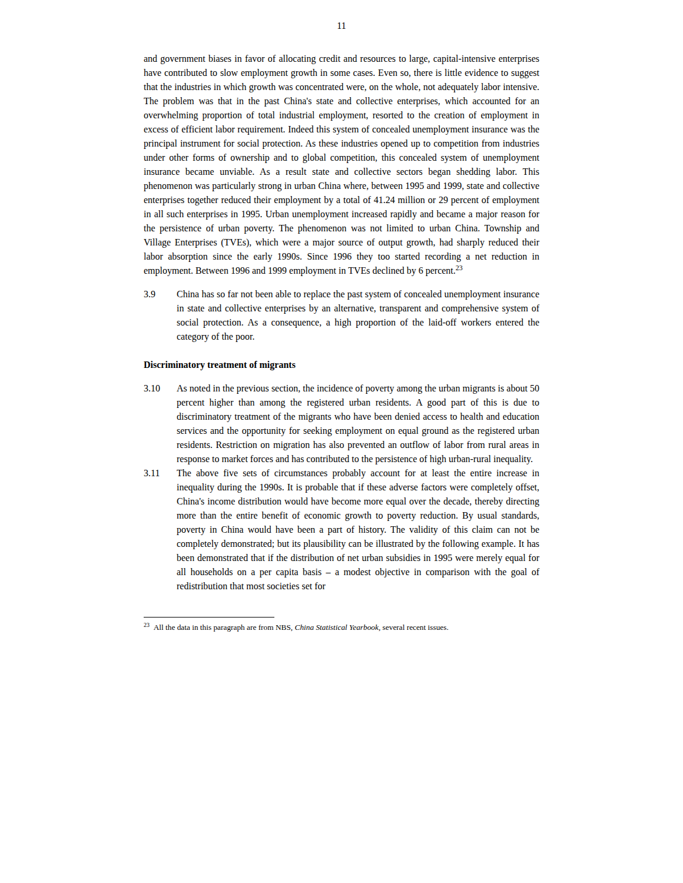11
and government biases in favor of allocating credit and resources to large, capital-intensive enterprises have contributed to slow employment growth in some cases. Even so, there is little evidence to suggest that the industries in which growth was concentrated were, on the whole, not adequately labor intensive. The problem was that in the past China's state and collective enterprises, which accounted for an overwhelming proportion of total industrial employment, resorted to the creation of employment in excess of efficient labor requirement. Indeed this system of concealed unemployment insurance was the principal instrument for social protection. As these industries opened up to competition from industries under other forms of ownership and to global competition, this concealed system of unemployment insurance became unviable. As a result state and collective sectors began shedding labor. This phenomenon was particularly strong in urban China where, between 1995 and 1999, state and collective enterprises together reduced their employment by a total of 41.24 million or 29 percent of employment in all such enterprises in 1995. Urban unemployment increased rapidly and became a major reason for the persistence of urban poverty. The phenomenon was not limited to urban China. Township and Village Enterprises (TVEs), which were a major source of output growth, had sharply reduced their labor absorption since the early 1990s. Since 1996 they too started recording a net reduction in employment. Between 1996 and 1999 employment in TVEs declined by 6 percent.23
3.9
China has so far not been able to replace the past system of concealed unemployment insurance in state and collective enterprises by an alternative, transparent and comprehensive system of social protection. As a consequence, a high proportion of the laid-off workers entered the category of the poor.
Discriminatory treatment of migrants
3.10
As noted in the previous section, the incidence of poverty among the urban migrants is about 50 percent higher than among the registered urban residents. A good part of this is due to discriminatory treatment of the migrants who have been denied access to health and education services and the opportunity for seeking employment on equal ground as the registered urban residents. Restriction on migration has also prevented an outflow of labor from rural areas in response to market forces and has contributed to the persistence of high urban-rural inequality.
3.11
The above five sets of circumstances probably account for at least the entire increase in inequality during the 1990s. It is probable that if these adverse factors were completely offset, China's income distribution would have become more equal over the decade, thereby directing more than the entire benefit of economic growth to poverty reduction. By usual standards, poverty in China would have been a part of history. The validity of this claim can not be completely demonstrated; but its plausibility can be illustrated by the following example. It has been demonstrated that if the distribution of net urban subsidies in 1995 were merely equal for all households on a per capita basis – a modest objective in comparison with the goal of redistribution that most societies set for
23 All the data in this paragraph are from NBS, China Statistical Yearbook, several recent issues.